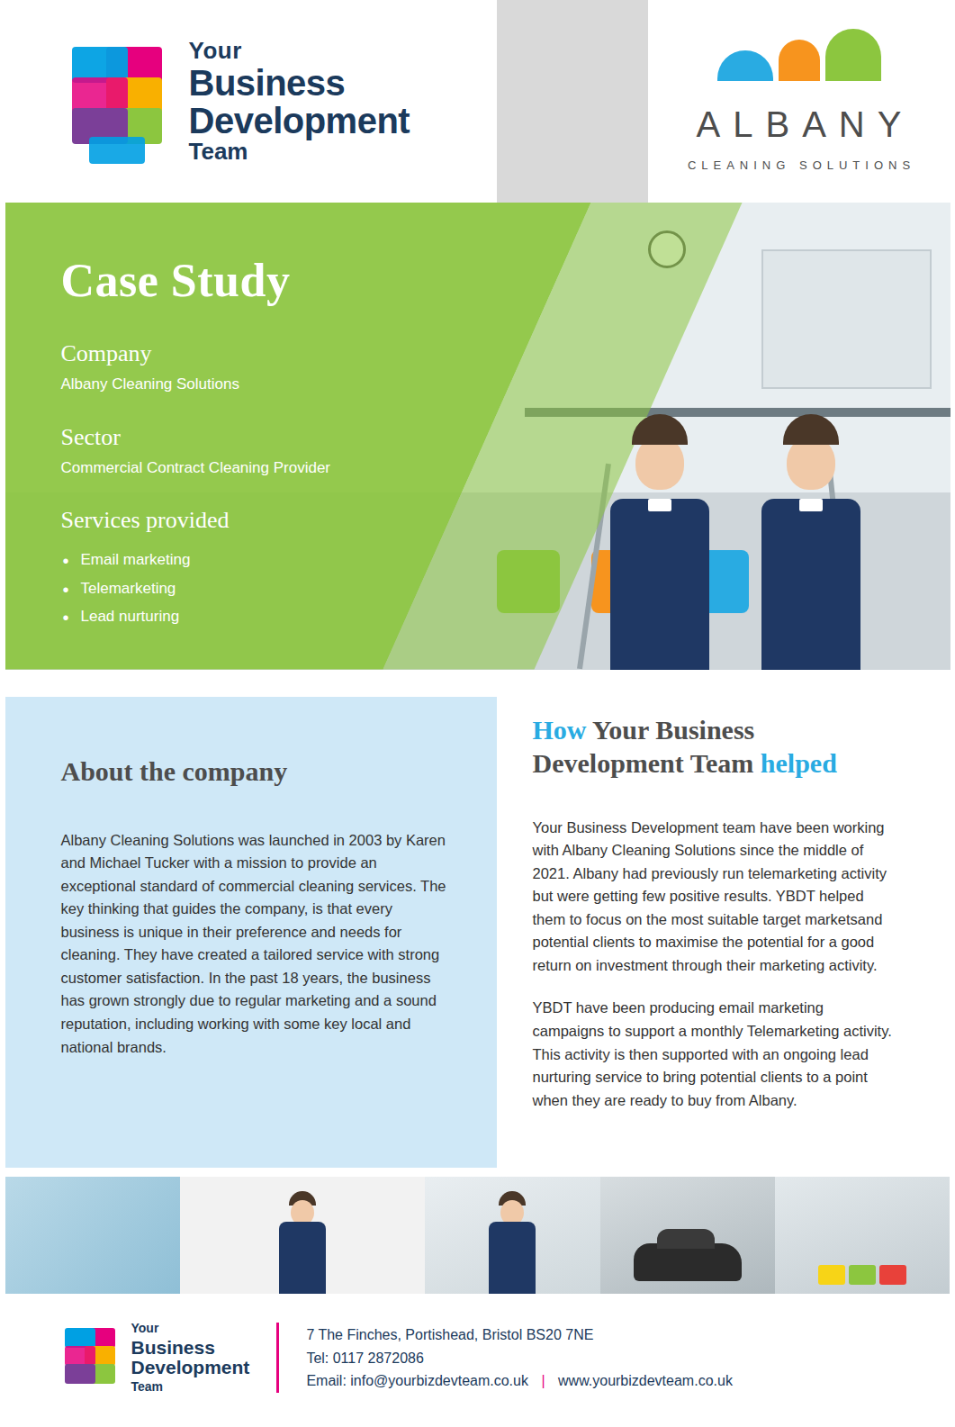Your
Business
Development
Team
ALBANY
CLEANING SOLUTIONS
Case Study
Company
Albany Cleaning Solutions
Sector
Commercial Contract Cleaning Provider
Services provided
Email marketing
Telemarketing
Lead nurturing
About the company
Albany Cleaning Solutions was launched in 2003 by Karen and Michael Tucker with a mission to provide an exceptional standard of commercial cleaning services. The key thinking that guides the company, is that every business is unique in their preference and needs for cleaning. They have created a tailored service with strong customer satisfaction. In the past 18 years, the business has grown strongly due to regular marketing and a sound reputation, including working with some key local and national brands.
How Your Business Development Team helped
Your Business Development team have been working with Albany Cleaning Solutions since the middle of 2021. Albany had previously run telemarketing activity but were getting few positive results. YBDT helped them to focus on the most suitable target marketsand potential clients to maximise the potential for a good return on investment through their marketing activity.
YBDT have been producing email marketing campaigns to support a monthly Telemarketing activity. This activity is then supported with an ongoing lead nurturing service to bring potential clients to a point when they are ready to buy from Albany.
Your
Business
Development
Team
7 The Finches, Portishead, Bristol BS20 7NE
Tel: 0117 2872086
Email: info@yourbizdevteam.co.uk | www.yourbizdevteam.co.uk